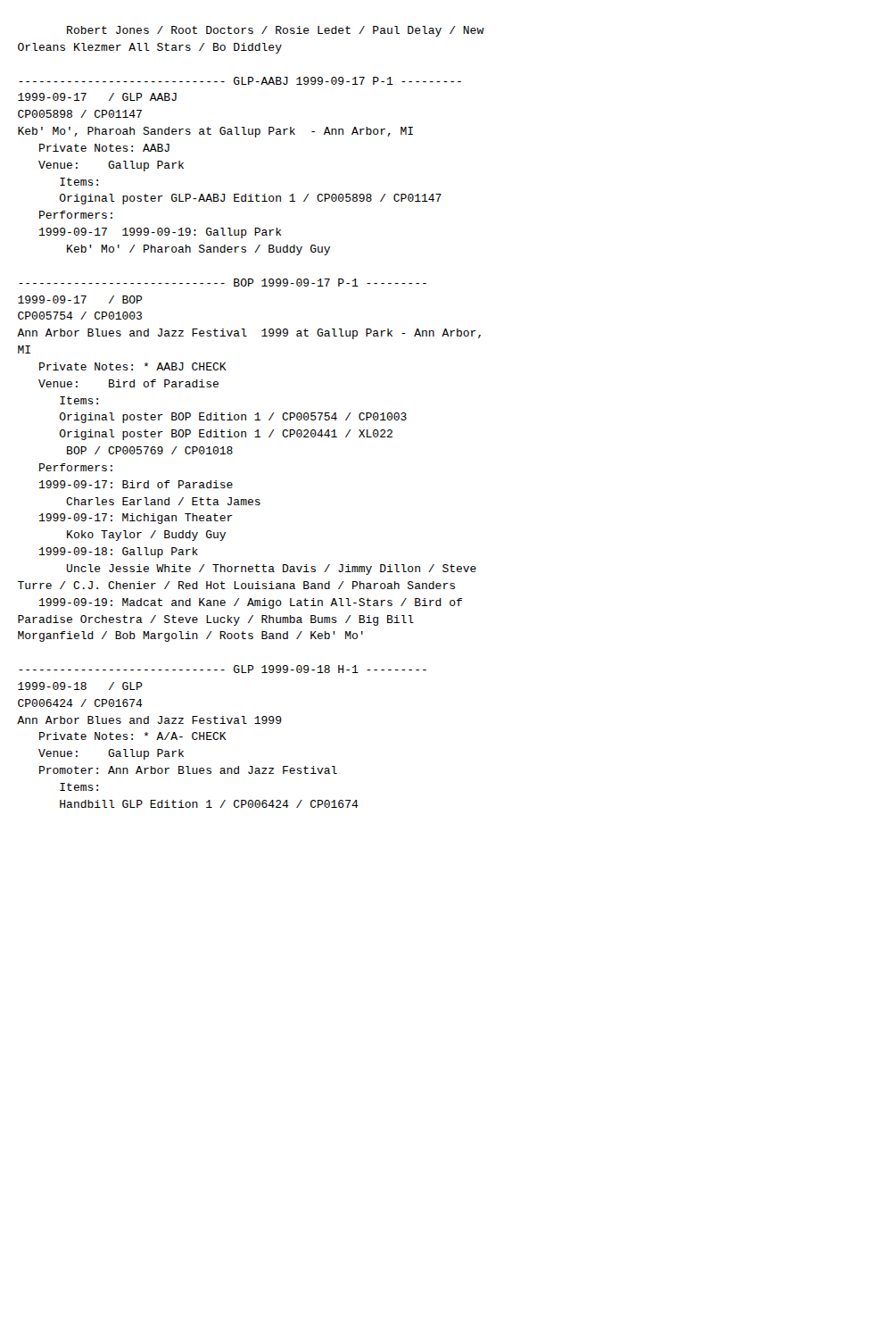Robert Jones / Root Doctors / Rosie Ledet / Paul Delay / New 
Orleans Klezmer All Stars / Bo Diddley

------------------------------ GLP-AABJ 1999-09-17 P-1 ---------
1999-09-17   / GLP AABJ
CP005898 / CP01147
Keb' Mo', Pharoah Sanders at Gallup Park  - Ann Arbor, MI
   Private Notes: AABJ
   Venue:    Gallup Park
      Items:
      Original poster GLP-AABJ Edition 1 / CP005898 / CP01147
   Performers:
   1999-09-17  1999-09-19: Gallup Park
       Keb' Mo' / Pharoah Sanders / Buddy Guy

------------------------------ BOP 1999-09-17 P-1 ---------
1999-09-17   / BOP 
CP005754 / CP01003
Ann Arbor Blues and Jazz Festival  1999 at Gallup Park - Ann Arbor, 
MI
   Private Notes: * AABJ CHECK
   Venue:    Bird of Paradise
      Items:
      Original poster BOP Edition 1 / CP005754 / CP01003
      Original poster BOP Edition 1 / CP020441 / XL022
       BOP / CP005769 / CP01018
   Performers:
   1999-09-17: Bird of Paradise
       Charles Earland / Etta James
   1999-09-17: Michigan Theater
       Koko Taylor / Buddy Guy
   1999-09-18: Gallup Park
       Uncle Jessie White / Thornetta Davis / Jimmy Dillon / Steve 
Turre / C.J. Chenier / Red Hot Louisiana Band / Pharoah Sanders
   1999-09-19: Madcat and Kane / Amigo Latin All-Stars / Bird of 
Paradise Orchestra / Steve Lucky / Rhumba Bums / Big Bill 
Morganfield / Bob Margolin / Roots Band / Keb' Mo'

------------------------------ GLP 1999-09-18 H-1 ---------
1999-09-18   / GLP 
CP006424 / CP01674
Ann Arbor Blues and Jazz Festival 1999
   Private Notes: * A/A- CHECK
   Venue:    Gallup Park
   Promoter: Ann Arbor Blues and Jazz Festival
      Items:
      Handbill GLP Edition 1 / CP006424 / CP01674